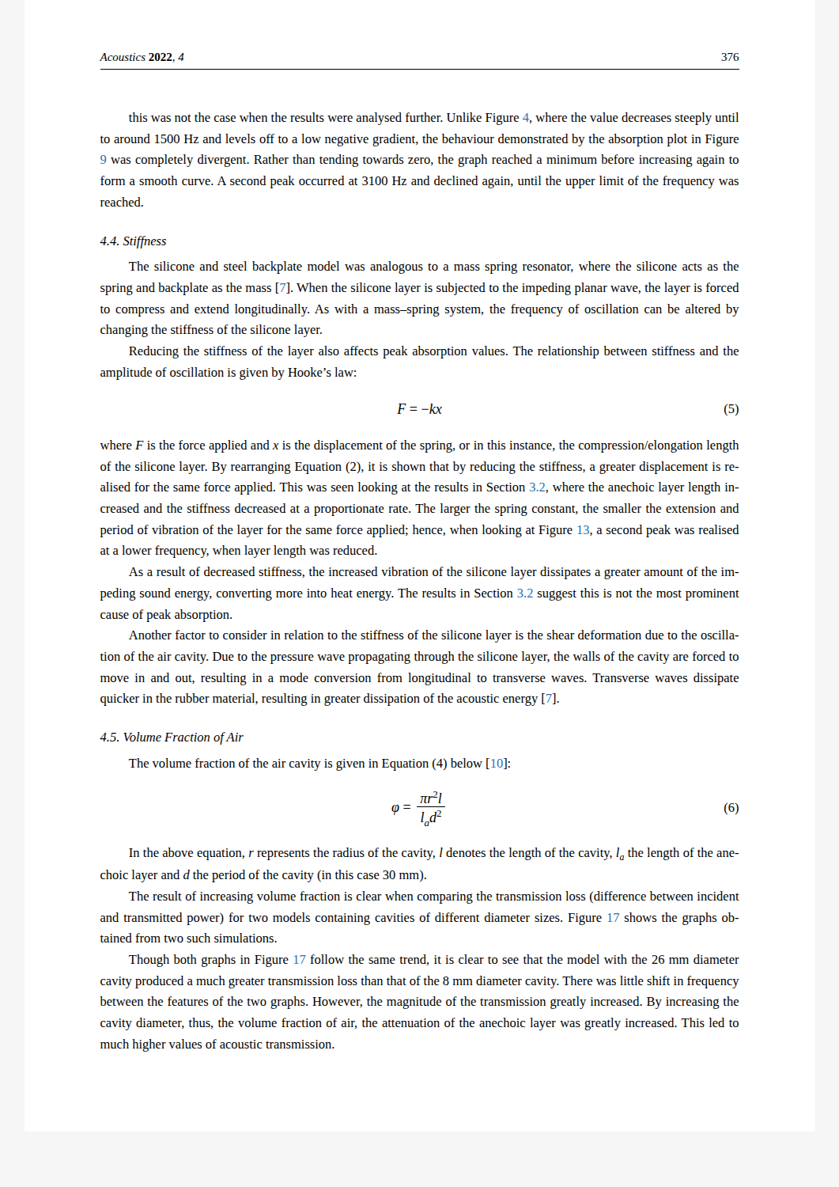Acoustics 2022, 4
376
this was not the case when the results were analysed further. Unlike Figure 4, where the value decreases steeply until to around 1500 Hz and levels off to a low negative gradient, the behaviour demonstrated by the absorption plot in Figure 9 was completely divergent. Rather than tending towards zero, the graph reached a minimum before increasing again to form a smooth curve. A second peak occurred at 3100 Hz and declined again, until the upper limit of the frequency was reached.
4.4. Stiffness
The silicone and steel backplate model was analogous to a mass spring resonator, where the silicone acts as the spring and backplate as the mass [7]. When the silicone layer is subjected to the impeding planar wave, the layer is forced to compress and extend longitudinally. As with a mass–spring system, the frequency of oscillation can be altered by changing the stiffness of the silicone layer.
Reducing the stiffness of the layer also affects peak absorption values. The relationship between stiffness and the amplitude of oscillation is given by Hooke’s law:
F = −kx (5)
where F is the force applied and x is the displacement of the spring, or in this instance, the compression/elongation length of the silicone layer. By rearranging Equation (2), it is shown that by reducing the stiffness, a greater displacement is realised for the same force applied. This was seen looking at the results in Section 3.2, where the anechoic layer length increased and the stiffness decreased at a proportionate rate. The larger the spring constant, the smaller the extension and period of vibration of the layer for the same force applied; hence, when looking at Figure 13, a second peak was realised at a lower frequency, when layer length was reduced.
As a result of decreased stiffness, the increased vibration of the silicone layer dissipates a greater amount of the impeding sound energy, converting more into heat energy. The results in Section 3.2 suggest this is not the most prominent cause of peak absorption.
Another factor to consider in relation to the stiffness of the silicone layer is the shear deformation due to the oscillation of the air cavity. Due to the pressure wave propagating through the silicone layer, the walls of the cavity are forced to move in and out, resulting in a mode conversion from longitudinal to transverse waves. Transverse waves dissipate quicker in the rubber material, resulting in greater dissipation of the acoustic energy [7].
4.5. Volume Fraction of Air
The volume fraction of the air cavity is given in Equation (4) below [10]:
φ = πr2l lad2 (6)
In the above equation, r represents the radius of the cavity, l denotes the length of the cavity, la the length of the anechoic layer and d the period of the cavity (in this case 30 mm).
The result of increasing volume fraction is clear when comparing the transmission loss (difference between incident and transmitted power) for two models containing cavities of different diameter sizes. Figure 17 shows the graphs obtained from two such simulations.
Though both graphs in Figure 17 follow the same trend, it is clear to see that the model with the 26 mm diameter cavity produced a much greater transmission loss than that of the 8 mm diameter cavity. There was little shift in frequency between the features of the two graphs. However, the magnitude of the transmission greatly increased. By increasing the cavity diameter, thus, the volume fraction of air, the attenuation of the anechoic layer was greatly increased. This led to much higher values of acoustic transmission.